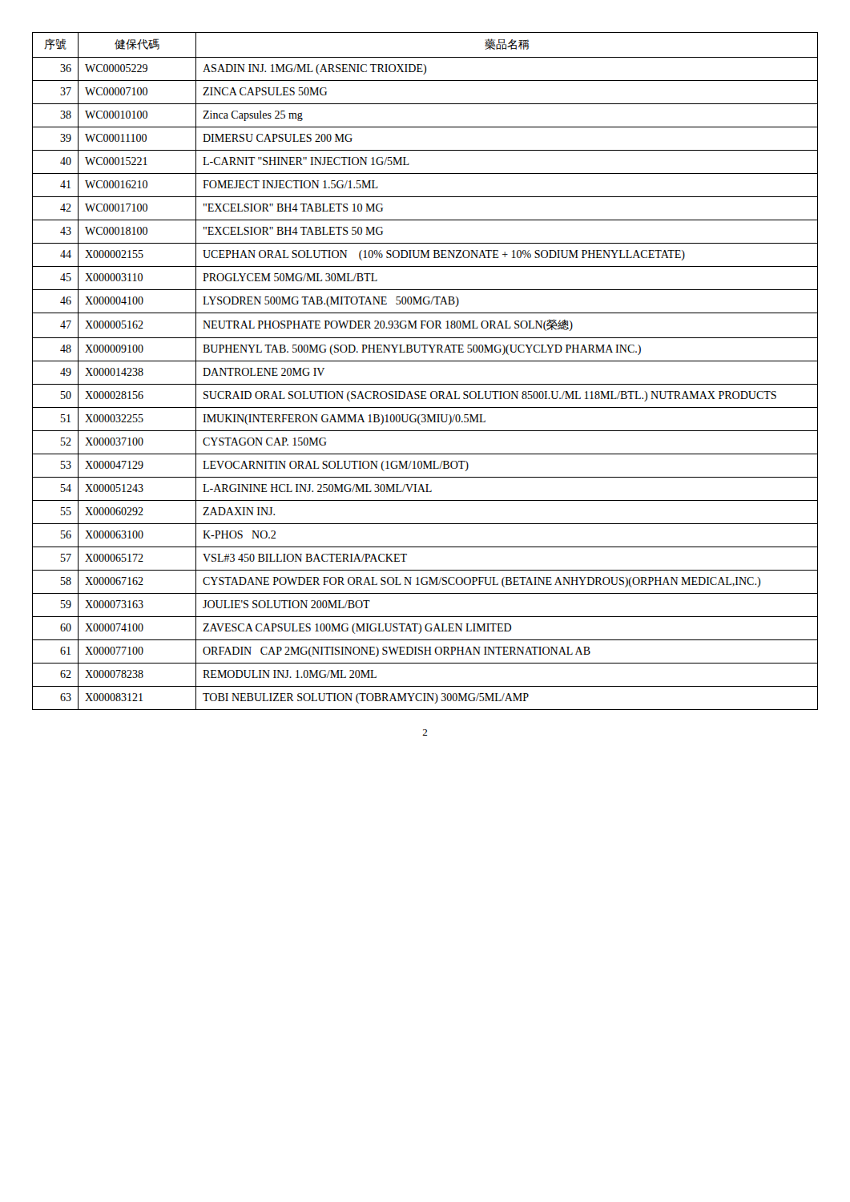| 序號 | 健保代碼 | 藥品名稱 |
| --- | --- | --- |
| 36 | WC00005229 | ASADIN INJ. 1MG/ML (ARSENIC TRIOXIDE) |
| 37 | WC00007100 | ZINCA CAPSULES 50MG |
| 38 | WC00010100 | Zinca Capsules 25 mg |
| 39 | WC00011100 | DIMERSU CAPSULES 200 MG |
| 40 | WC00015221 | L-CARNIT "SHINER" INJECTION 1G/5ML |
| 41 | WC00016210 | FOMEJECT INJECTION 1.5G/1.5ML |
| 42 | WC00017100 | "EXCELSIOR" BH4 TABLETS 10 MG |
| 43 | WC00018100 | "EXCELSIOR" BH4 TABLETS 50 MG |
| 44 | X000002155 | UCEPHAN ORAL SOLUTION (10% SODIUM BENZONATE + 10% SODIUM PHENYLLACETATE) |
| 45 | X000003110 | PROGLYCEM 50MG/ML 30ML/BTL |
| 46 | X000004100 | LYSODREN 500MG TAB.(MITOTANE 500MG/TAB) |
| 47 | X000005162 | NEUTRAL PHOSPHATE POWDER 20.93GM FOR 180ML ORAL SOLN(榮總) |
| 48 | X000009100 | BUPHENYL TAB. 500MG (SOD. PHENYLBUTYRATE 500MG)(UCYCLYD PHARMA INC.) |
| 49 | X000014238 | DANTROLENE 20MG IV |
| 50 | X000028156 | SUCRAID ORAL SOLUTION (SACROSIDASE ORAL SOLUTION 8500I.U./ML 118ML/BTL.) NUTRAMAX PRODUCTS |
| 51 | X000032255 | IMUKIN(INTERFERON GAMMA 1B)100UG(3MIU)/0.5ML |
| 52 | X000037100 | CYSTAGON CAP. 150MG |
| 53 | X000047129 | LEVOCARNITIN ORAL SOLUTION (1GM/10ML/BOT) |
| 54 | X000051243 | L-ARGININE HCL INJ. 250MG/ML 30ML/VIAL |
| 55 | X000060292 | ZADAXIN INJ. |
| 56 | X000063100 | K-PHOS NO.2 |
| 57 | X000065172 | VSL#3 450 BILLION BACTERIA/PACKET |
| 58 | X000067162 | CYSTADANE POWDER FOR ORAL SOL N 1GM/SCOOPFUL (BETAINE ANHYDROUS)(ORPHAN MEDICAL,INC.) |
| 59 | X000073163 | JOULIE'S SOLUTION 200ML/BOT |
| 60 | X000074100 | ZAVESCA CAPSULES 100MG (MIGLUSTAT) GALEN LIMITED |
| 61 | X000077100 | ORFADIN CAP 2MG(NITISINONE) SWEDISH ORPHAN INTERNATIONAL AB |
| 62 | X000078238 | REMODULIN INJ. 1.0MG/ML 20ML |
| 63 | X000083121 | TOBI NEBULIZER SOLUTION (TOBRAMYCIN) 300MG/5ML/AMP |
2